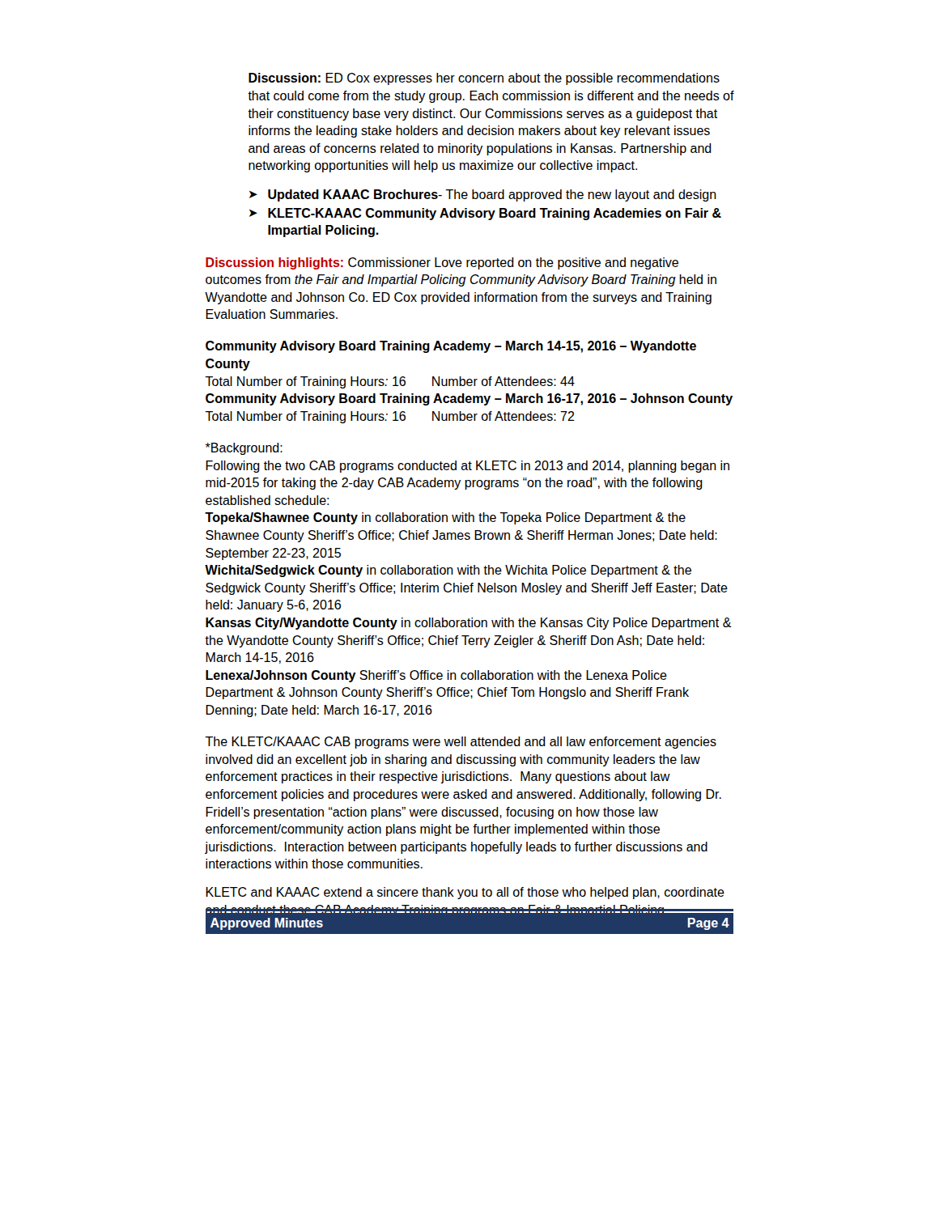Discussion: ED Cox expresses her concern about the possible recommendations that could come from the study group. Each commission is different and the needs of their constituency base very distinct. Our Commissions serves as a guidepost that informs the leading stake holders and decision makers about key relevant issues and areas of concerns related to minority populations in Kansas. Partnership and networking opportunities will help us maximize our collective impact.
Updated KAAAC Brochures- The board approved the new layout and design
KLETC-KAAAC Community Advisory Board Training Academies on Fair & Impartial Policing.
Discussion highlights: Commissioner Love reported on the positive and negative outcomes from the Fair and Impartial Policing Community Advisory Board Training held in Wyandotte and Johnson Co. ED Cox provided information from the surveys and Training Evaluation Summaries.
Community Advisory Board Training Academy – March 14-15, 2016 – Wyandotte County
Total Number of Training Hours: 16 Number of Attendees: 44
Community Advisory Board Training Academy – March 16-17, 2016 – Johnson County
Total Number of Training Hours: 16 Number of Attendees: 72
*Background:
Following the two CAB programs conducted at KLETC in 2013 and 2014, planning began in mid-2015 for taking the 2-day CAB Academy programs “on the road”, with the following established schedule:
Topeka/Shawnee County in collaboration with the Topeka Police Department & the Shawnee County Sheriff’s Office; Chief James Brown & Sheriff Herman Jones; Date held: September 22-23, 2015
Wichita/Sedgwick County in collaboration with the Wichita Police Department & the Sedgwick County Sheriff’s Office; Interim Chief Nelson Mosley and Sheriff Jeff Easter; Date held: January 5-6, 2016
Kansas City/Wyandotte County in collaboration with the Kansas City Police Department & the Wyandotte County Sheriff’s Office; Chief Terry Zeigler & Sheriff Don Ash; Date held: March 14-15, 2016
Lenexa/Johnson County Sheriff’s Office in collaboration with the Lenexa Police Department & Johnson County Sheriff’s Office; Chief Tom Hongslo and Sheriff Frank Denning; Date held: March 16-17, 2016
The KLETC/KAAAC CAB programs were well attended and all law enforcement agencies involved did an excellent job in sharing and discussing with community leaders the law enforcement practices in their respective jurisdictions. Many questions about law enforcement policies and procedures were asked and answered. Additionally, following Dr. Fridell’s presentation “action plans” were discussed, focusing on how those law enforcement/community action plans might be further implemented within those jurisdictions. Interaction between participants hopefully leads to further discussions and interactions within those communities.
KLETC and KAAAC extend a sincere thank you to all of those who helped plan, coordinate and conduct these CAB Academy Training programs on Fair & Impartial Policing.
Approved Minutes Page 4